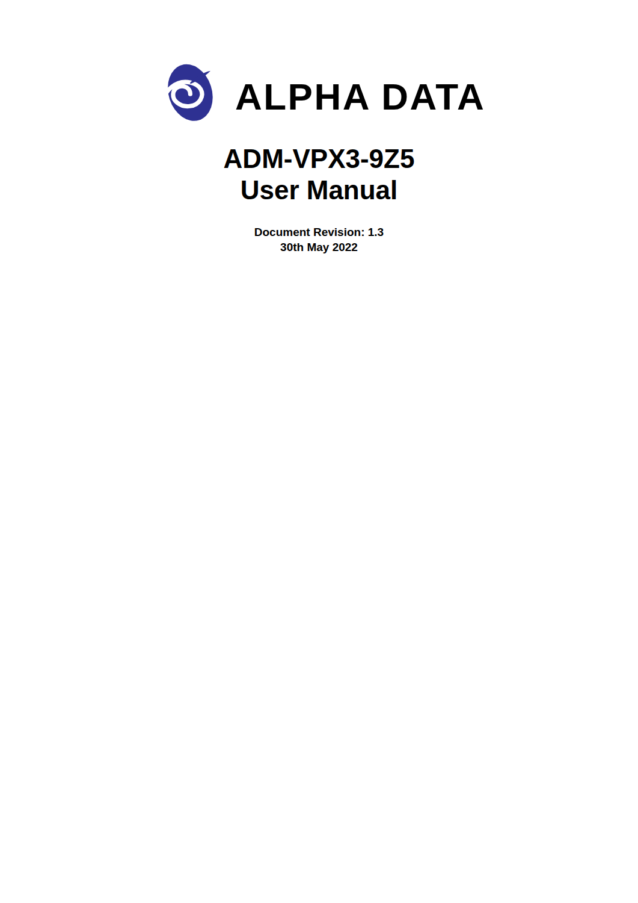ALPHA DATA
ADM-VPX3-9Z5
User Manual
Document Revision: 1.3
30th May 2022